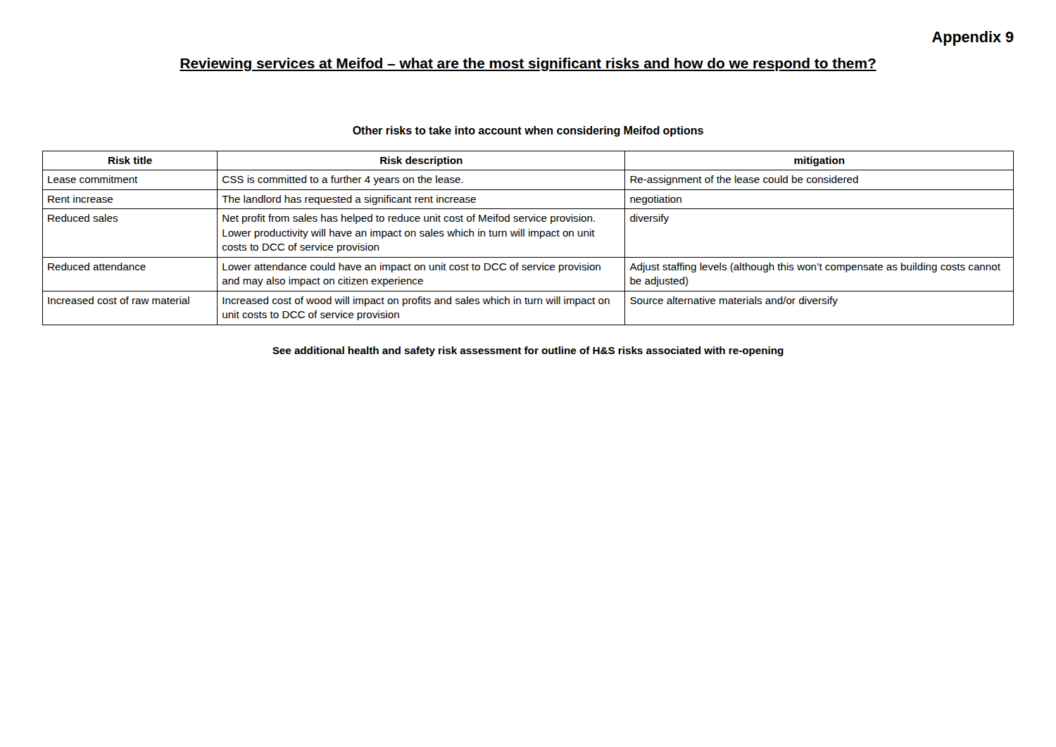Appendix 9
Reviewing services at Meifod – what are the most significant risks and how do we respond to them?
Other risks to take into account when considering Meifod options
| Risk title | Risk description | mitigation |
| --- | --- | --- |
| Lease commitment | CSS is committed to a further 4 years on the lease. | Re-assignment of the lease could be considered |
| Rent increase | The landlord has requested a significant rent increase | negotiation |
| Reduced sales | Net profit from sales has helped to reduce unit cost of Meifod service provision. Lower productivity will have an impact on sales which in turn will impact on unit costs to DCC of service provision | diversify |
| Reduced attendance | Lower attendance could have an impact on unit cost to DCC of service provision and may also impact on citizen experience | Adjust staffing levels (although this won’t compensate as building costs cannot be adjusted) |
| Increased cost of raw material | Increased cost of wood will impact on profits and sales which in turn will impact on unit costs to DCC of service provision | Source alternative materials and/or diversify |
See additional health and safety risk assessment for outline of H&S risks associated with re-opening